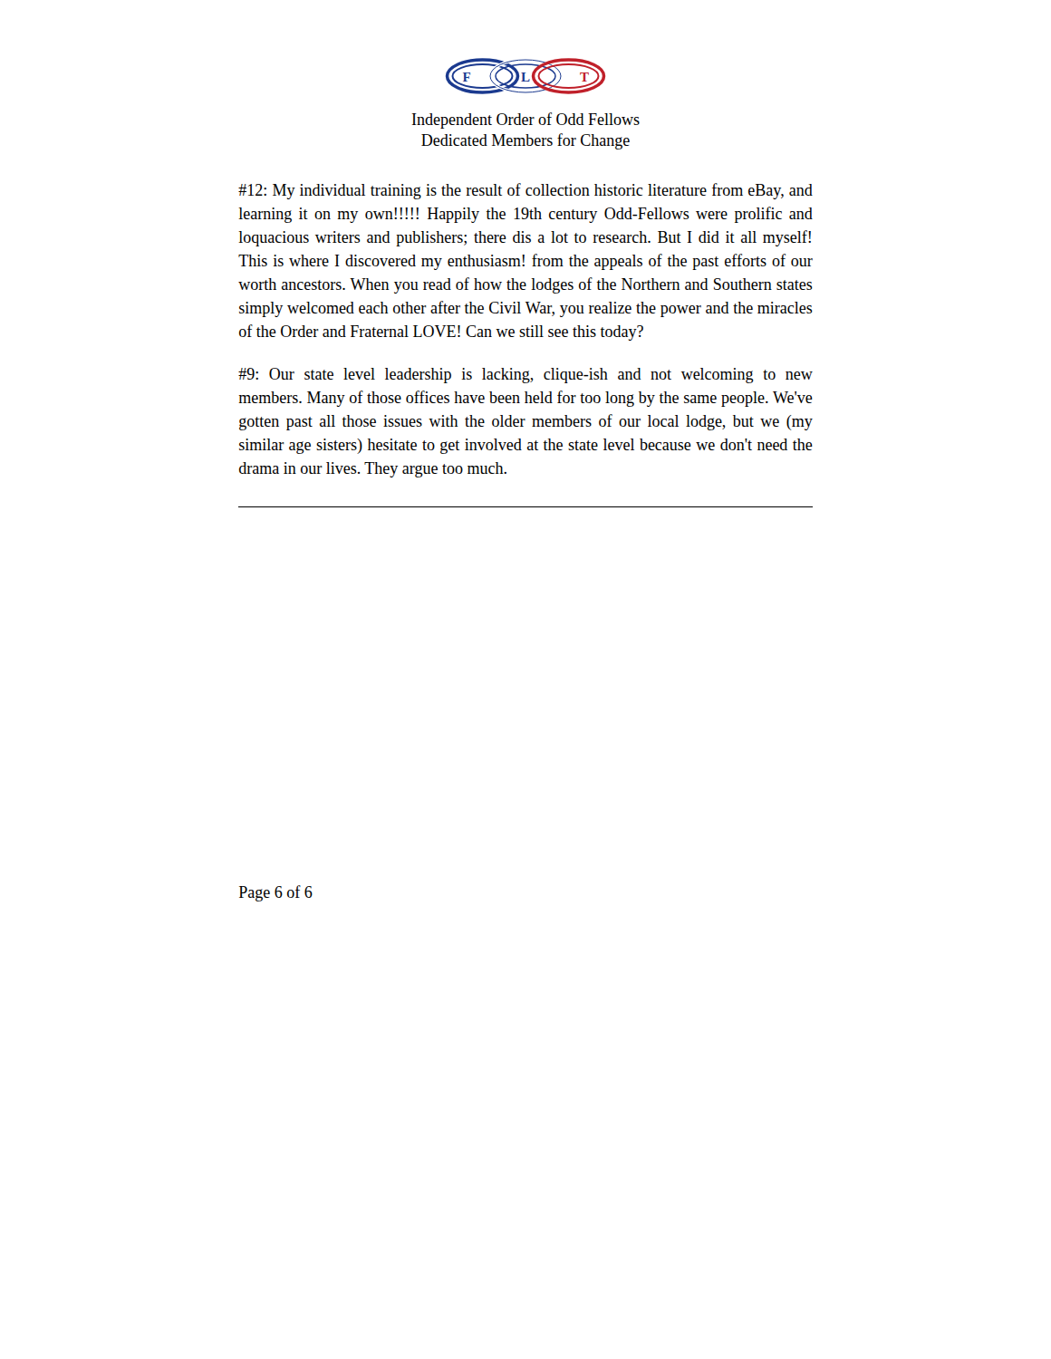F L T
Independent Order of Odd Fellows
Dedicated Members for Change
#12: My individual training is the result of collection historic literature from eBay, and learning it on my own!!!!! Happily the 19th century Odd-Fellows were prolific and loquacious writers and publishers; there dis a lot to research. But I did it all myself! This is where I discovered my enthusiasm! from the appeals of the past efforts of our worth ancestors. When you read of how the lodges of the Northern and Southern states simply welcomed each other after the Civil War, you realize the power and the miracles of the Order and Fraternal LOVE! Can we still see this today?
#9: Our state level leadership is lacking, clique-ish and not welcoming to new members. Many of those offices have been held for too long by the same people. We've gotten past all those issues with the older members of our local lodge, but we (my similar age sisters) hesitate to get involved at the state level because we don't need the drama in our lives. They argue too much.
Page 6 of 6